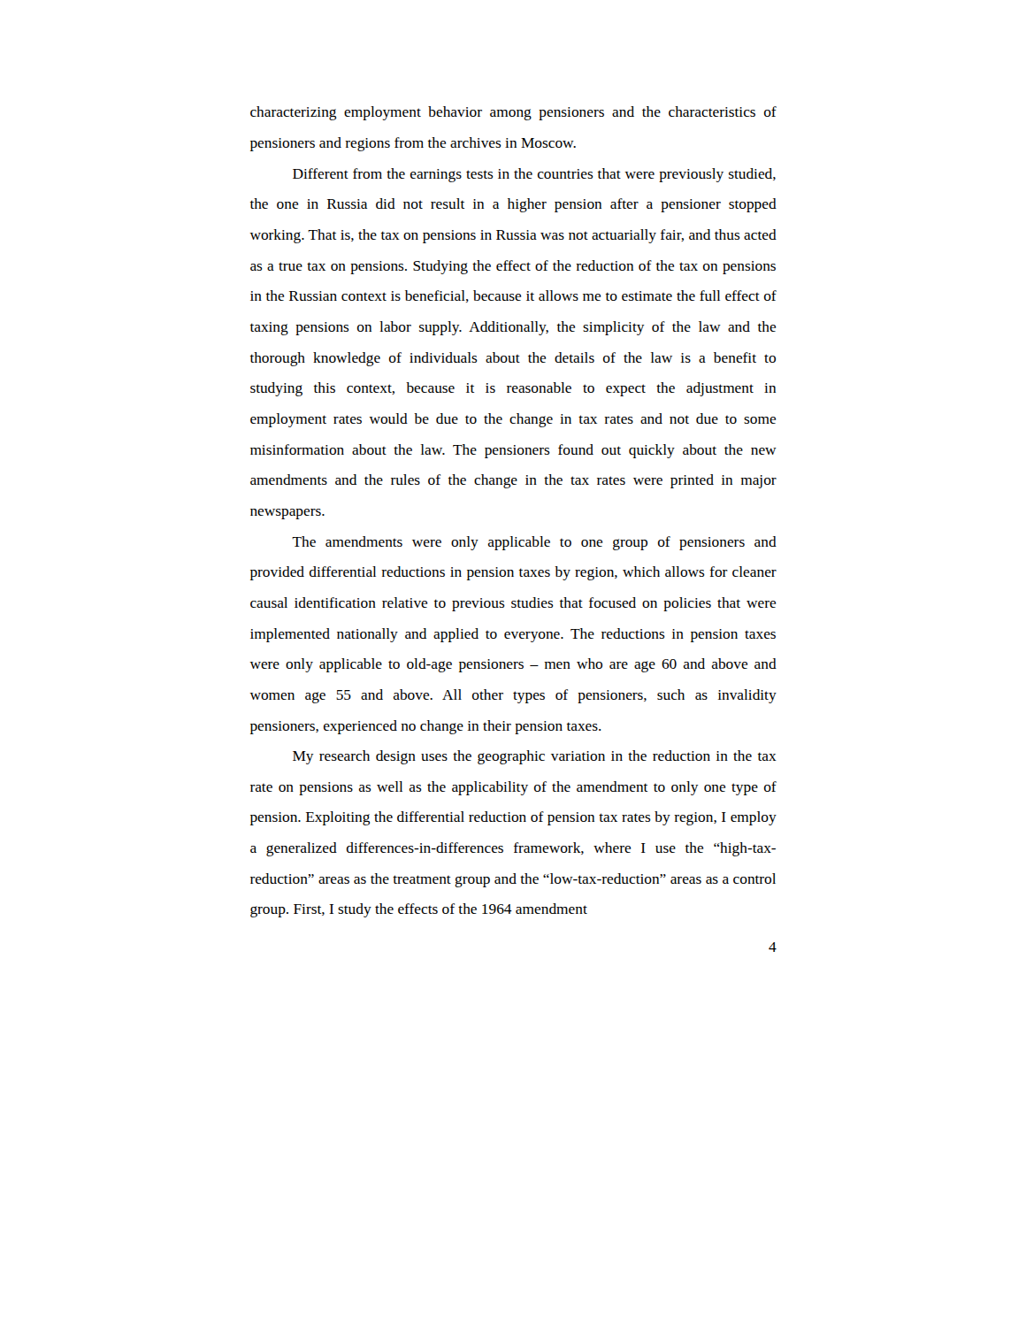characterizing employment behavior among pensioners and the characteristics of pensioners and regions from the archives in Moscow.
Different from the earnings tests in the countries that were previously studied, the one in Russia did not result in a higher pension after a pensioner stopped working. That is, the tax on pensions in Russia was not actuarially fair, and thus acted as a true tax on pensions. Studying the effect of the reduction of the tax on pensions in the Russian context is beneficial, because it allows me to estimate the full effect of taxing pensions on labor supply. Additionally, the simplicity of the law and the thorough knowledge of individuals about the details of the law is a benefit to studying this context, because it is reasonable to expect the adjustment in employment rates would be due to the change in tax rates and not due to some misinformation about the law. The pensioners found out quickly about the new amendments and the rules of the change in the tax rates were printed in major newspapers.
The amendments were only applicable to one group of pensioners and provided differential reductions in pension taxes by region, which allows for cleaner causal identification relative to previous studies that focused on policies that were implemented nationally and applied to everyone. The reductions in pension taxes were only applicable to old-age pensioners – men who are age 60 and above and women age 55 and above. All other types of pensioners, such as invalidity pensioners, experienced no change in their pension taxes.
My research design uses the geographic variation in the reduction in the tax rate on pensions as well as the applicability of the amendment to only one type of pension. Exploiting the differential reduction of pension tax rates by region, I employ a generalized differences-in-differences framework, where I use the “high-tax-reduction” areas as the treatment group and the “low-tax-reduction” areas as a control group. First, I study the effects of the 1964 amendment
4